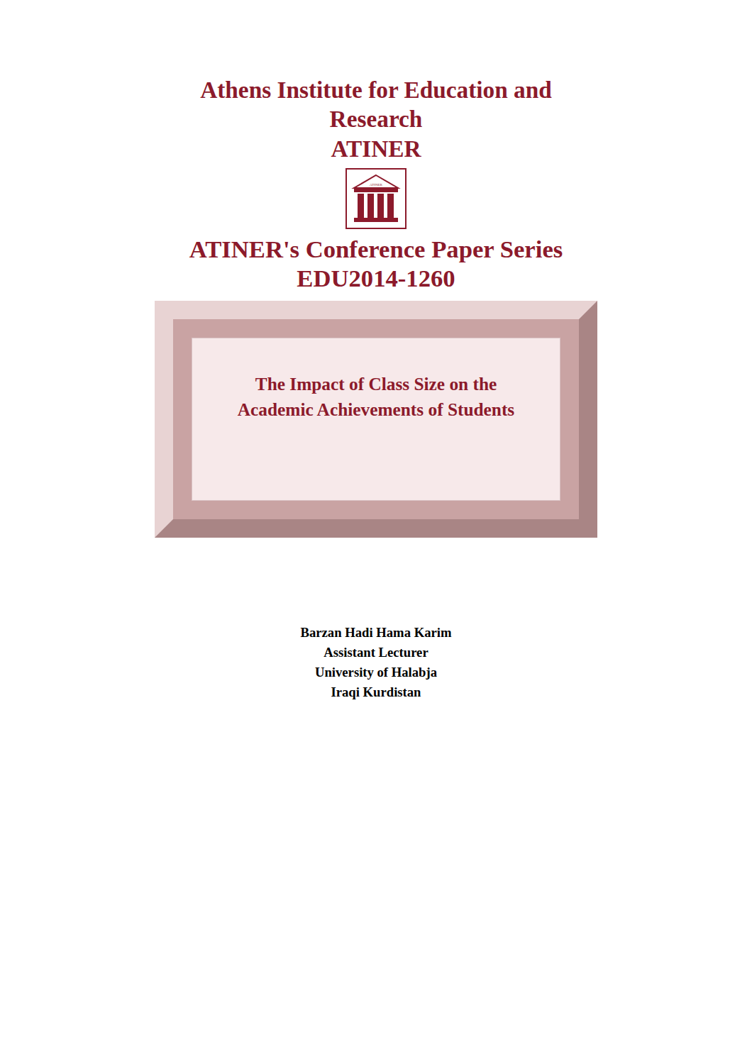Athens Institute for Education and Research
ATINER
ATINER
ATINER's Conference Paper Series
EDU2014-1260
The Impact of Class Size on the
Academic Achievements of Students
Barzan Hadi Hama Karim
Assistant Lecturer
University of Halabja
Iraqi Kurdistan